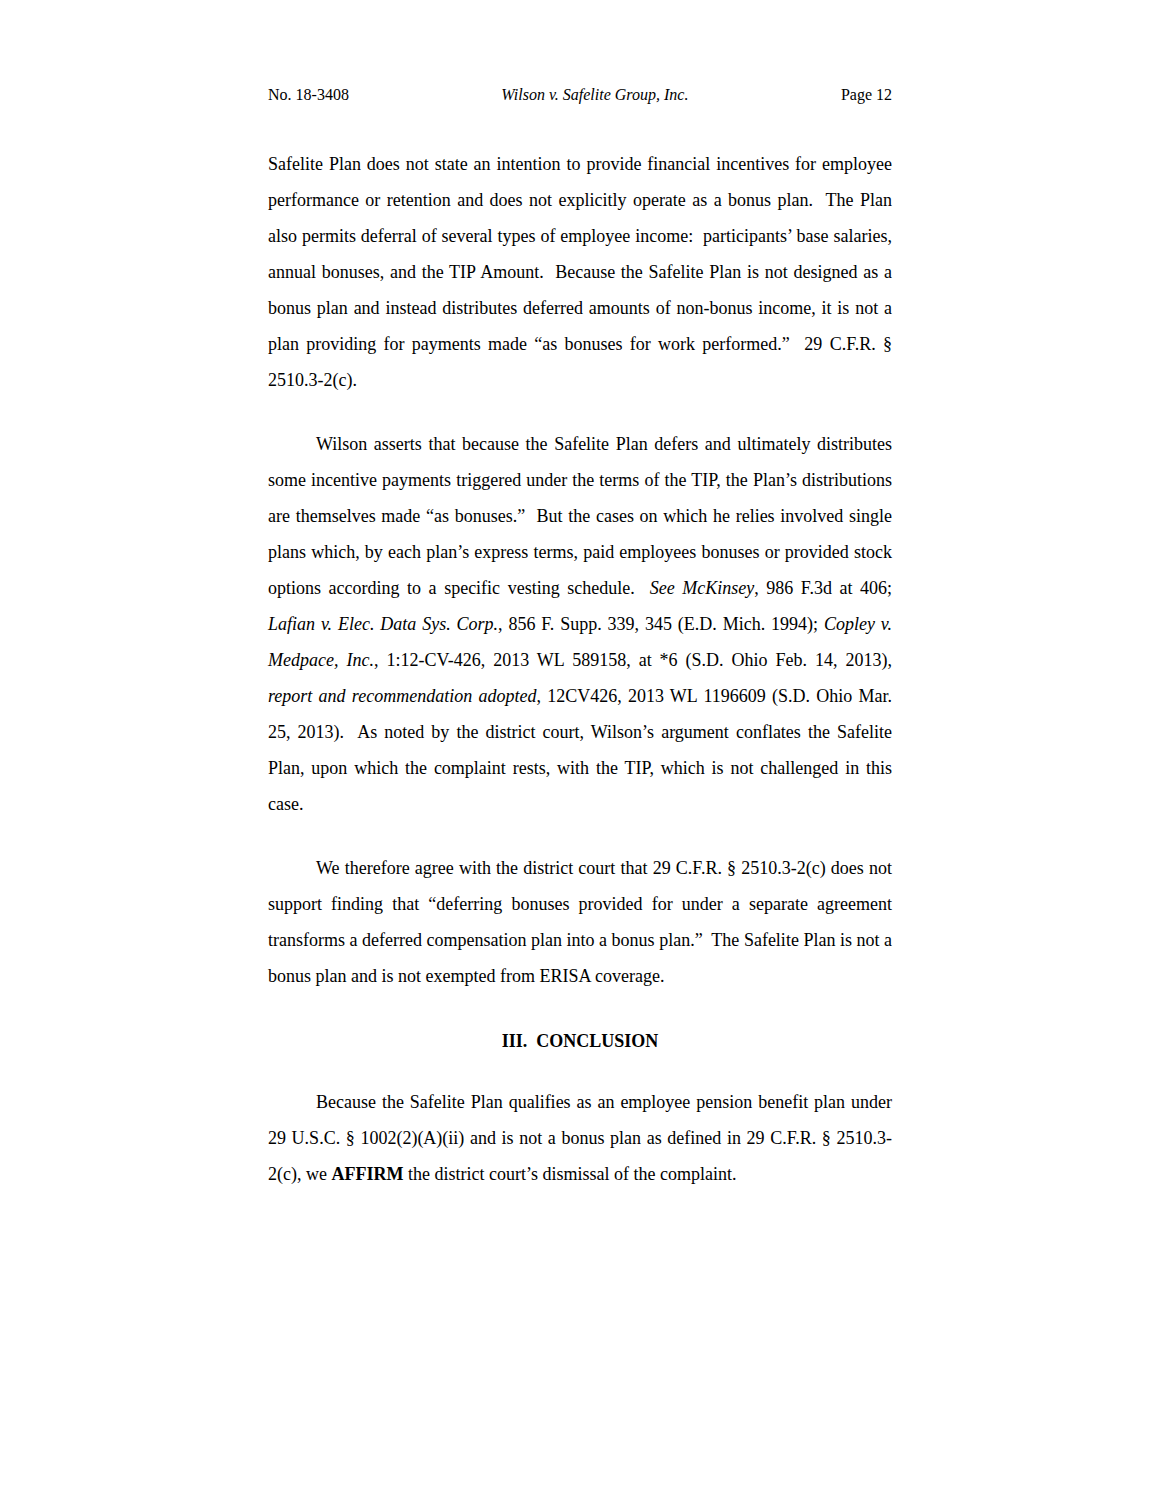No. 18-3408 Wilson v. Safelite Group, Inc. Page 12
Safelite Plan does not state an intention to provide financial incentives for employee performance or retention and does not explicitly operate as a bonus plan. The Plan also permits deferral of several types of employee income: participants’ base salaries, annual bonuses, and the TIP Amount. Because the Safelite Plan is not designed as a bonus plan and instead distributes deferred amounts of non-bonus income, it is not a plan providing for payments made “as bonuses for work performed.” 29 C.F.R. § 2510.3-2(c).
Wilson asserts that because the Safelite Plan defers and ultimately distributes some incentive payments triggered under the terms of the TIP, the Plan’s distributions are themselves made “as bonuses.” But the cases on which he relies involved single plans which, by each plan’s express terms, paid employees bonuses or provided stock options according to a specific vesting schedule. See McKinsey, 986 F.3d at 406; Lafian v. Elec. Data Sys. Corp., 856 F. Supp. 339, 345 (E.D. Mich. 1994); Copley v. Medpace, Inc., 1:12-CV-426, 2013 WL 589158, at *6 (S.D. Ohio Feb. 14, 2013), report and recommendation adopted, 12CV426, 2013 WL 1196609 (S.D. Ohio Mar. 25, 2013). As noted by the district court, Wilson’s argument conflates the Safelite Plan, upon which the complaint rests, with the TIP, which is not challenged in this case.
We therefore agree with the district court that 29 C.F.R. § 2510.3-2(c) does not support finding that “deferring bonuses provided for under a separate agreement transforms a deferred compensation plan into a bonus plan.” The Safelite Plan is not a bonus plan and is not exempted from ERISA coverage.
III. CONCLUSION
Because the Safelite Plan qualifies as an employee pension benefit plan under 29 U.S.C. § 1002(2)(A)(ii) and is not a bonus plan as defined in 29 C.F.R. § 2510.3-2(c), we AFFIRM the district court’s dismissal of the complaint.